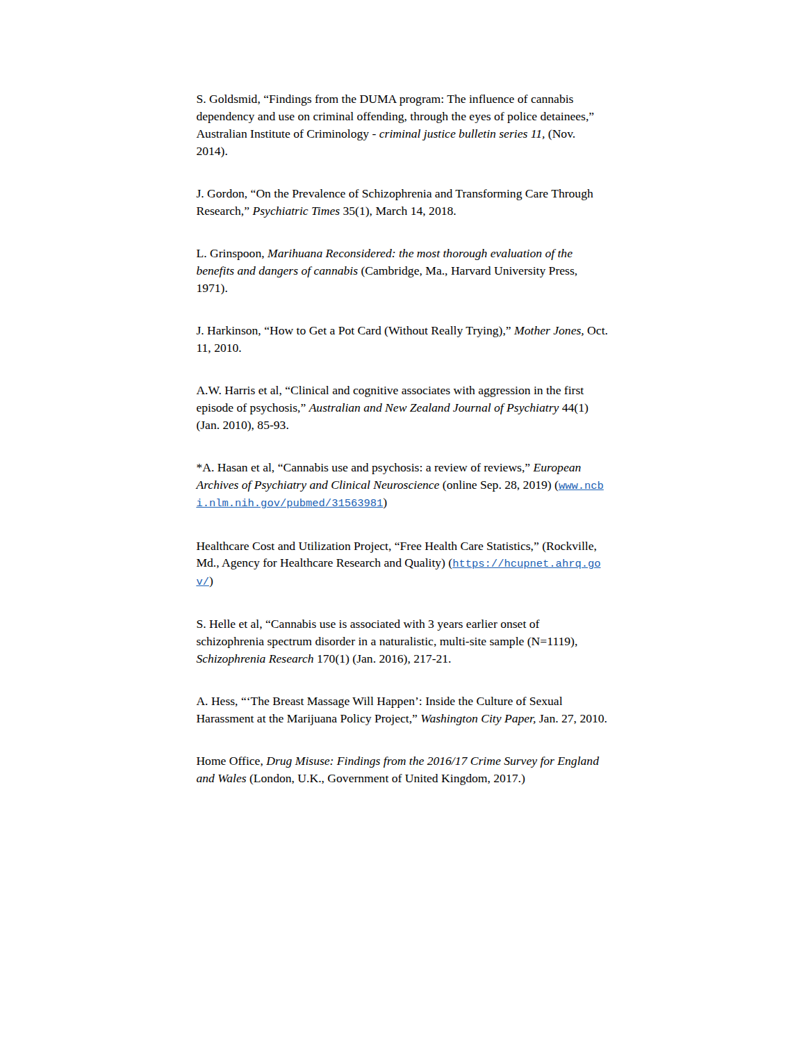S. Goldsmid, “Findings from the DUMA program: The influence of cannabis dependency and use on criminal offending, through the eyes of police detainees,” Australian Institute of Criminology - criminal justice bulletin series 11, (Nov. 2014).
J. Gordon, “On the Prevalence of Schizophrenia and Transforming Care Through Research,” Psychiatric Times 35(1), March 14, 2018.
L. Grinspoon, Marihuana Reconsidered: the most thorough evaluation of the benefits and dangers of cannabis (Cambridge, Ma., Harvard University Press, 1971).
J. Harkinson, “How to Get a Pot Card (Without Really Trying),” Mother Jones, Oct. 11, 2010.
A.W. Harris et al, “Clinical and cognitive associates with aggression in the first episode of psychosis,” Australian and New Zealand Journal of Psychiatry 44(1) (Jan. 2010), 85-93.
*A. Hasan et al, “Cannabis use and psychosis: a review of reviews,” European Archives of Psychiatry and Clinical Neuroscience (online Sep. 28, 2019) (www.ncbi.nlm.nih.gov/pubmed/31563981)
Healthcare Cost and Utilization Project, “Free Health Care Statistics,” (Rockville, Md., Agency for Healthcare Research and Quality) (https://hcupnet.ahrq.gov/)
S. Helle et al, “Cannabis use is associated with 3 years earlier onset of schizophrenia spectrum disorder in a naturalistic, multi-site sample (N=1119), Schizophrenia Research 170(1) (Jan. 2016), 217-21.
A. Hess, “‘The Breast Massage Will Happen’: Inside the Culture of Sexual Harassment at the Marijuana Policy Project,” Washington City Paper, Jan. 27, 2010.
Home Office, Drug Misuse: Findings from the 2016/17 Crime Survey for England and Wales (London, U.K., Government of United Kingdom, 2017.)